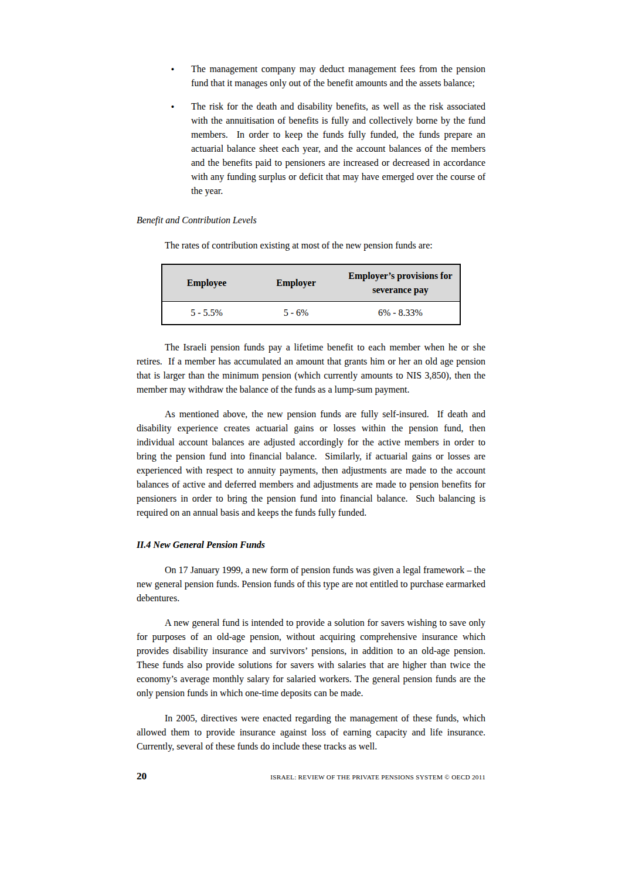The management company may deduct management fees from the pension fund that it manages only out of the benefit amounts and the assets balance;
The risk for the death and disability benefits, as well as the risk associated with the annuitisation of benefits is fully and collectively borne by the fund members. In order to keep the funds fully funded, the funds prepare an actuarial balance sheet each year, and the account balances of the members and the benefits paid to pensioners are increased or decreased in accordance with any funding surplus or deficit that may have emerged over the course of the year.
Benefit and Contribution Levels
The rates of contribution existing at most of the new pension funds are:
| Employee | Employer | Employer’s provisions for severance pay |
| --- | --- | --- |
| 5 - 5.5% | 5 - 6% | 6% - 8.33% |
The Israeli pension funds pay a lifetime benefit to each member when he or she retires. If a member has accumulated an amount that grants him or her an old age pension that is larger than the minimum pension (which currently amounts to NIS 3,850), then the member may withdraw the balance of the funds as a lump-sum payment.
As mentioned above, the new pension funds are fully self-insured. If death and disability experience creates actuarial gains or losses within the pension fund, then individual account balances are adjusted accordingly for the active members in order to bring the pension fund into financial balance. Similarly, if actuarial gains or losses are experienced with respect to annuity payments, then adjustments are made to the account balances of active and deferred members and adjustments are made to pension benefits for pensioners in order to bring the pension fund into financial balance. Such balancing is required on an annual basis and keeps the funds fully funded.
II.4 New General Pension Funds
On 17 January 1999, a new form of pension funds was given a legal framework – the new general pension funds. Pension funds of this type are not entitled to purchase earmarked debentures.
A new general fund is intended to provide a solution for savers wishing to save only for purposes of an old-age pension, without acquiring comprehensive insurance which provides disability insurance and survivors’ pensions, in addition to an old-age pension. These funds also provide solutions for savers with salaries that are higher than twice the economy’s average monthly salary for salaried workers. The general pension funds are the only pension funds in which one-time deposits can be made.
In 2005, directives were enacted regarding the management of these funds, which allowed them to provide insurance against loss of earning capacity and life insurance. Currently, several of these funds do include these tracks as well.
20 ISRAEL: REVIEW OF THE PRIVATE PENSIONS SYSTEM © OECD 2011